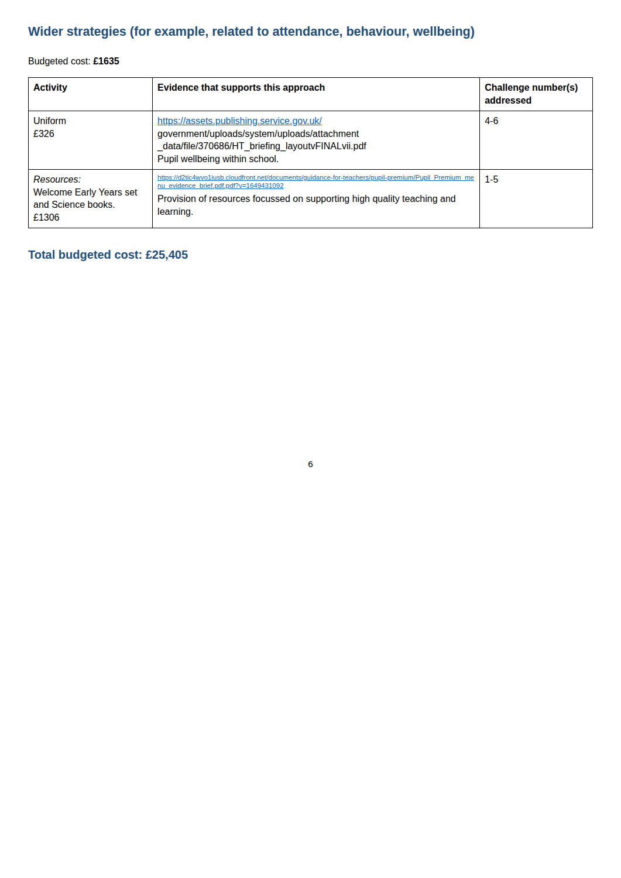Wider strategies (for example, related to attendance, behaviour, wellbeing)
Budgeted cost: £1635
| Activity | Evidence that supports this approach | Challenge number(s) addressed |
| --- | --- | --- |
| Uniform £326 | https://assets.publishing.service.gov.uk/ government/uploads/system/uploads/attachment _data/file/370686/HT_briefing_layoutvFINALvii.pdf Pupil wellbeing within school. | 4-6 |
| Resources: Welcome Early Years set and Science books. £1306 | https://d2tic4wvo1iusb.cloudfront.net/documents/guidance-for-teachers/pupil-premium/Pupil_Premium_menu_evidence_brief.pdf.pdf?v=1649431092 Provision of resources focussed on supporting high quality teaching and learning. | 1-5 |
Total budgeted cost: £25,405
6